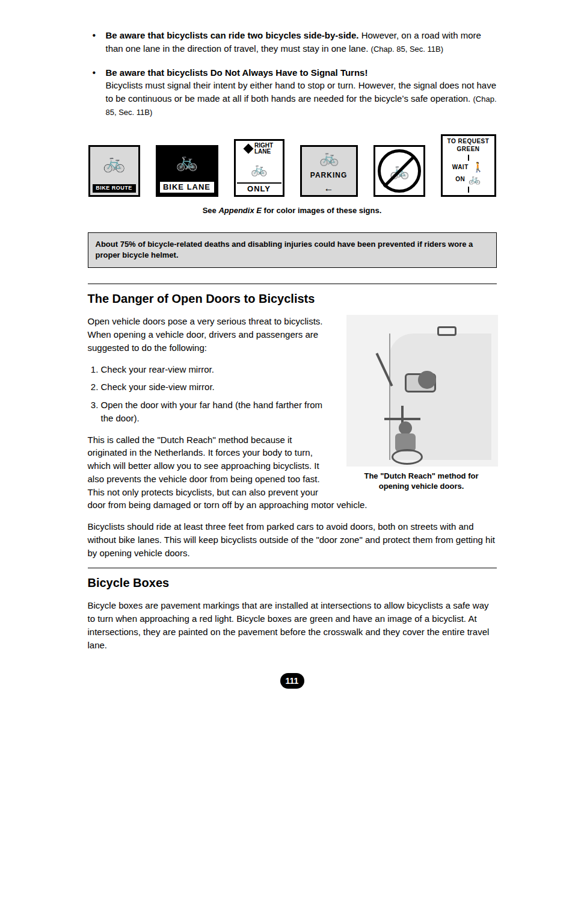Be aware that bicyclists can ride two bicycles side-by-side. However, on a road with more than one lane in the direction of travel, they must stay in one lane. (Chap. 85, Sec. 11B)
Be aware that bicyclists Do Not Always Have to Signal Turns!
Bicyclists must signal their intent by either hand to stop or turn. However, the signal does not have to be continuous or be made at all if both hands are needed for the bicycle’s safe operation. (Chap. 85, Sec. 11B)
🚲
BIKE ROUTE
🚲
BIKE LANE
RIGHT
LANE
🚲
ONLY
🚲
PARKING
←
🚲
TO REQUEST
GREEN
WAIT 🚶
ON 🚲
See Appendix E for color images of these signs.
About 75% of bicycle-related deaths and disabling injuries could have been prevented if riders wore a proper bicycle helmet.
The Danger of Open Doors to Bicyclists
The "Dutch Reach" method for
opening vehicle doors.
Open vehicle doors pose a very serious threat to bicyclists. When opening a vehicle door, drivers and passengers are suggested to do the following:
Check your rear-view mirror.
Check your side-view mirror.
Open the door with your far hand (the hand farther from the door).
This is called the "Dutch Reach" method because it originated in the Netherlands. It forces your body to turn, which will better allow you to see approaching bicyclists. It also prevents the vehicle door from being opened too fast. This not only protects bicyclists, but can also prevent your door from being damaged or torn off by an approaching motor vehicle.
Bicyclists should ride at least three feet from parked cars to avoid doors, both on streets with and without bike lanes. This will keep bicyclists outside of the "door zone" and protect them from getting hit by opening vehicle doors.
Bicycle Boxes
Bicycle boxes are pavement markings that are installed at intersections to allow bicyclists a safe way to turn when approaching a red light. Bicycle boxes are green and have an image of a bicyclist. At intersections, they are painted on the pavement before the crosswalk and they cover the entire travel lane.
111